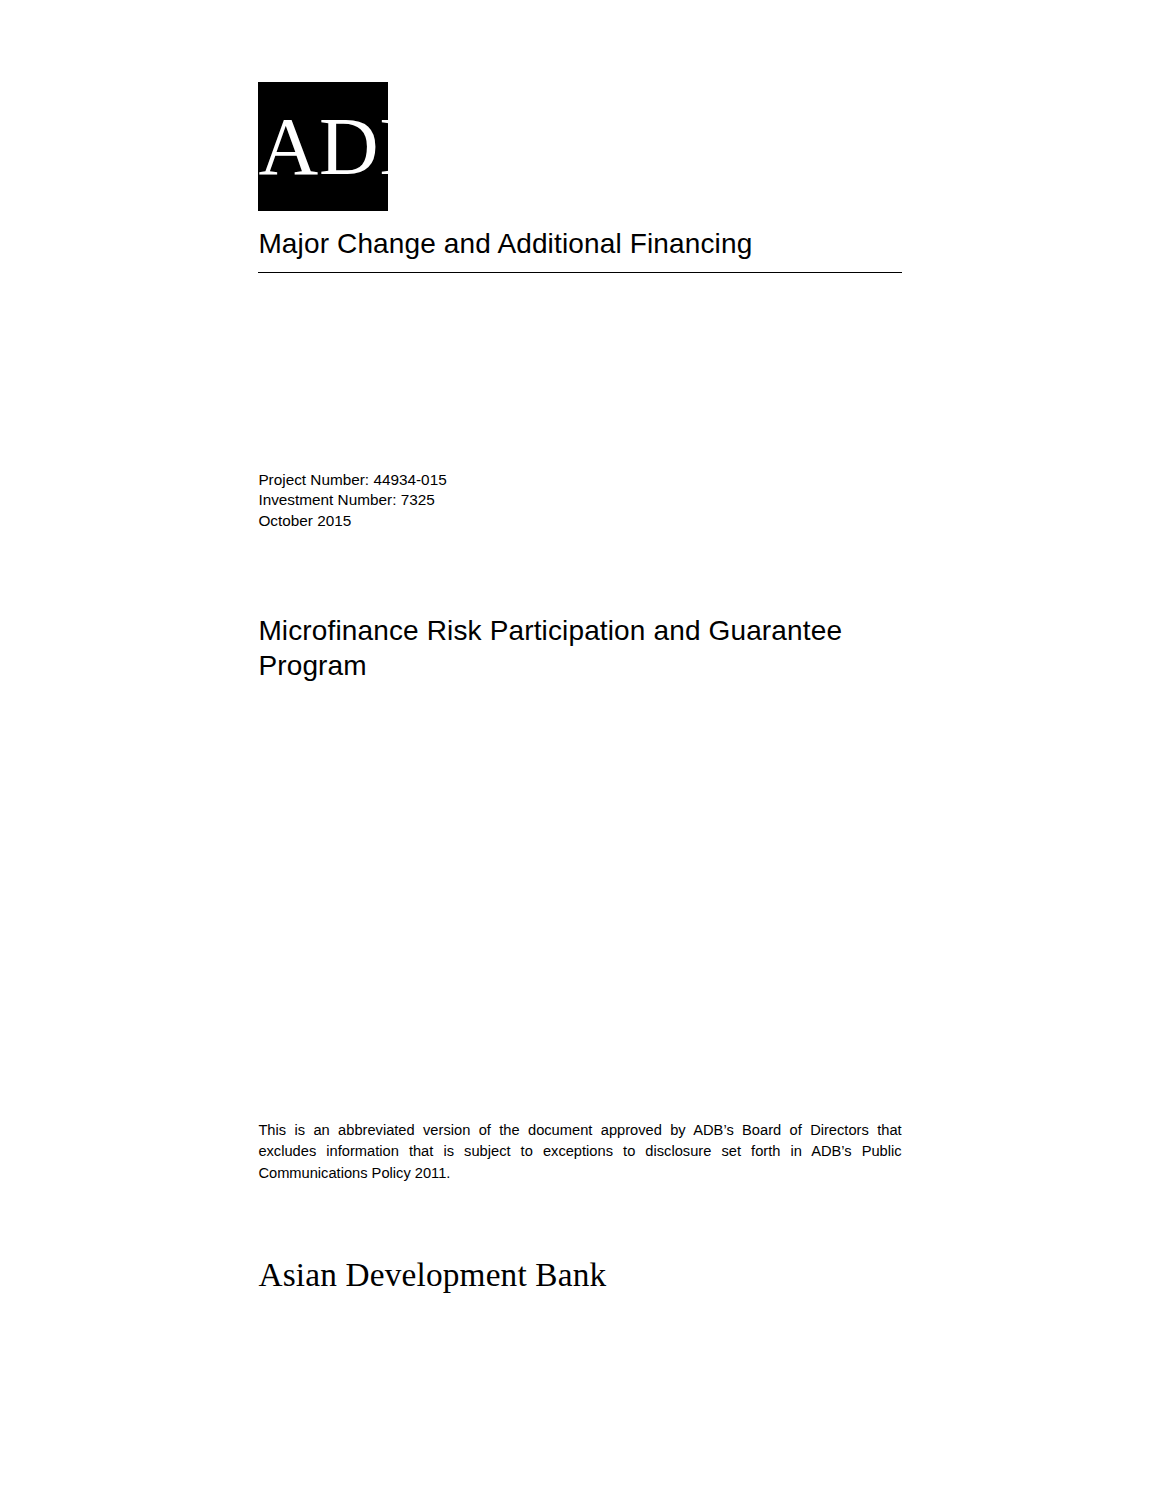ADB
Major Change and Additional Financing
Project Number: 44934-015
Investment Number: 7325
October 2015
Microfinance Risk Participation and Guarantee
Program
This is an abbreviated version of the document approved by ADB’s Board of Directors that excludes information that is subject to exceptions to disclosure set forth in ADB’s Public Communications Policy 2011.
Asian Development Bank